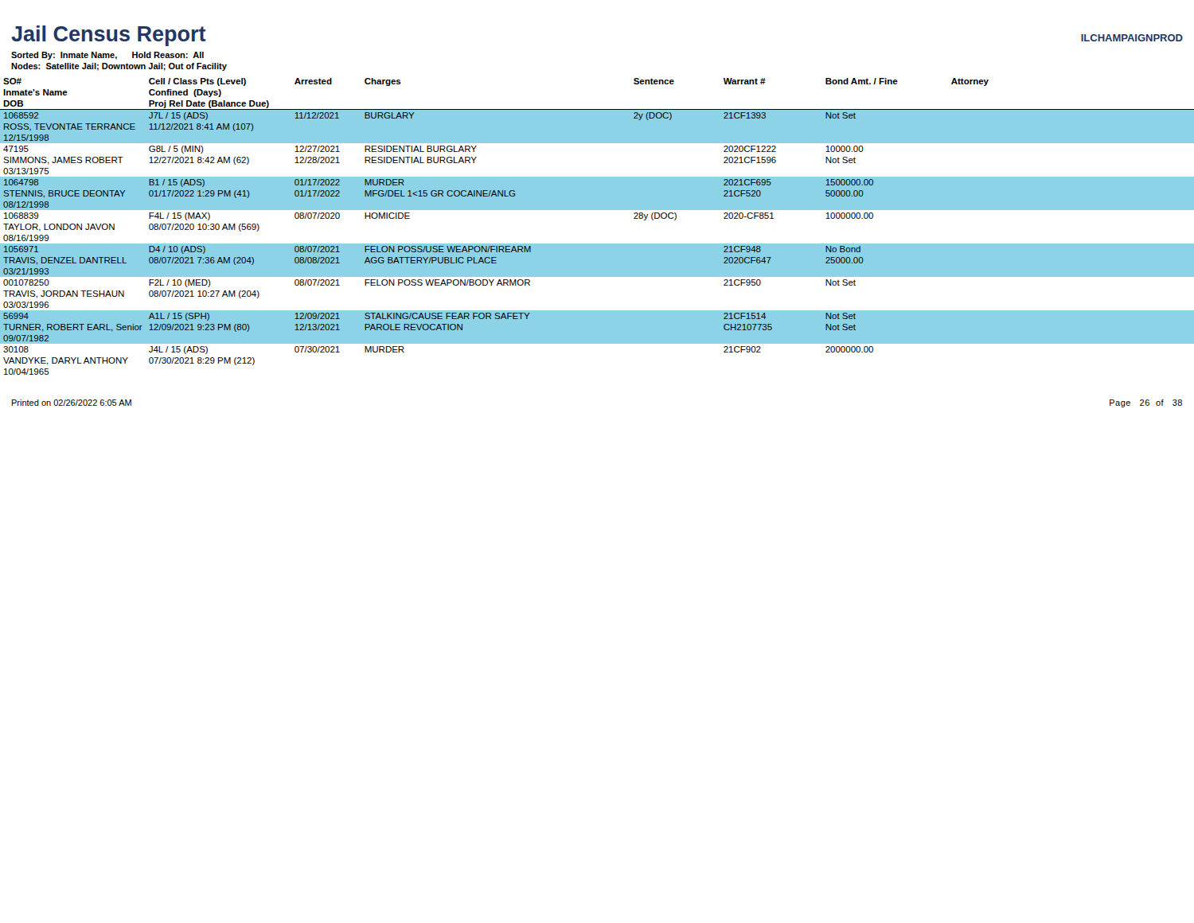ILCHAMPAIGNPROD
Jail Census Report
Sorted By: Inmate Name, Hold Reason: All
Nodes: Satellite Jail; Downtown Jail; Out of Facility
| SO# | Cell / Class Pts (Level) | Arrested | Charges | Sentence | Warrant # | Bond Amt. / Fine | Attorney |
| --- | --- | --- | --- | --- | --- | --- | --- |
| Inmate's Name | Confined (Days) | | | | | | |
| DOB | Proj Rel Date (Balance Due) | | | | | | |
| 1068592 | J7L / 15 (ADS) | 11/12/2021 | BURGLARY | 2y (DOC) | 21CF1393 | Not Set | |
| ROSS, TEVONTAE TERRANCE | 11/12/2021 8:41 AM (107) | | | | | | |
| 12/15/1998 | | | | | | | |
| 47195 | G8L / 5 (MIN) | 12/27/2021 | RESIDENTIAL BURGLARY | | 2020CF1222 | 10000.00 | |
| SIMMONS, JAMES ROBERT | 12/27/2021 8:42 AM (62) | 12/28/2021 | RESIDENTIAL BURGLARY | | 2021CF1596 | Not Set | |
| 03/13/1975 | | | | | | | |
| 1064798 | B1 / 15 (ADS) | 01/17/2022 | MURDER | | 2021CF695 | 1500000.00 | |
| STENNIS, BRUCE DEONTAY | 01/17/2022 1:29 PM (41) | 01/17/2022 | MFG/DEL 1<15 GR COCAINE/ANLG | | 21CF520 | 50000.00 | |
| 08/12/1998 | | | | | | | |
| 1068839 | F4L / 15 (MAX) | 08/07/2020 | HOMICIDE | 28y (DOC) | 2020-CF851 | 1000000.00 | |
| TAYLOR, LONDON JAVON | 08/07/2020 10:30 AM (569) | | | | | | |
| 08/16/1999 | | | | | | | |
| 1056971 | D4 / 10 (ADS) | 08/07/2021 | FELON POSS/USE WEAPON/FIREARM | | 21CF948 | No Bond | |
| TRAVIS, DENZEL DANTRELL | 08/07/2021 7:36 AM (204) | 08/08/2021 | AGG BATTERY/PUBLIC PLACE | | 2020CF647 | 25000.00 | |
| 03/21/1993 | | | | | | | |
| 001078250 | F2L / 10 (MED) | 08/07/2021 | FELON POSS WEAPON/BODY ARMOR | | 21CF950 | Not Set | |
| TRAVIS, JORDAN TESHAUN | 08/07/2021 10:27 AM (204) | | | | | | |
| 03/03/1996 | | | | | | | |
| 56994 | A1L / 15 (SPH) | 12/09/2021 | STALKING/CAUSE FEAR FOR SAFETY | | 21CF1514 | Not Set | |
| TURNER, ROBERT EARL, Senior | 12/09/2021 9:23 PM (80) | 12/13/2021 | PAROLE REVOCATION | | CH2107735 | Not Set | |
| 09/07/1982 | | | | | | | |
| 30108 | J4L / 15 (ADS) | 07/30/2021 | MURDER | | 21CF902 | 2000000.00 | |
| VANDYKE, DARYL ANTHONY | 07/30/2021 8:29 PM (212) | | | | | | |
| 10/04/1965 | | | | | | | |
Printed on 02/26/2022 6:05 AM
Page 26 of 38